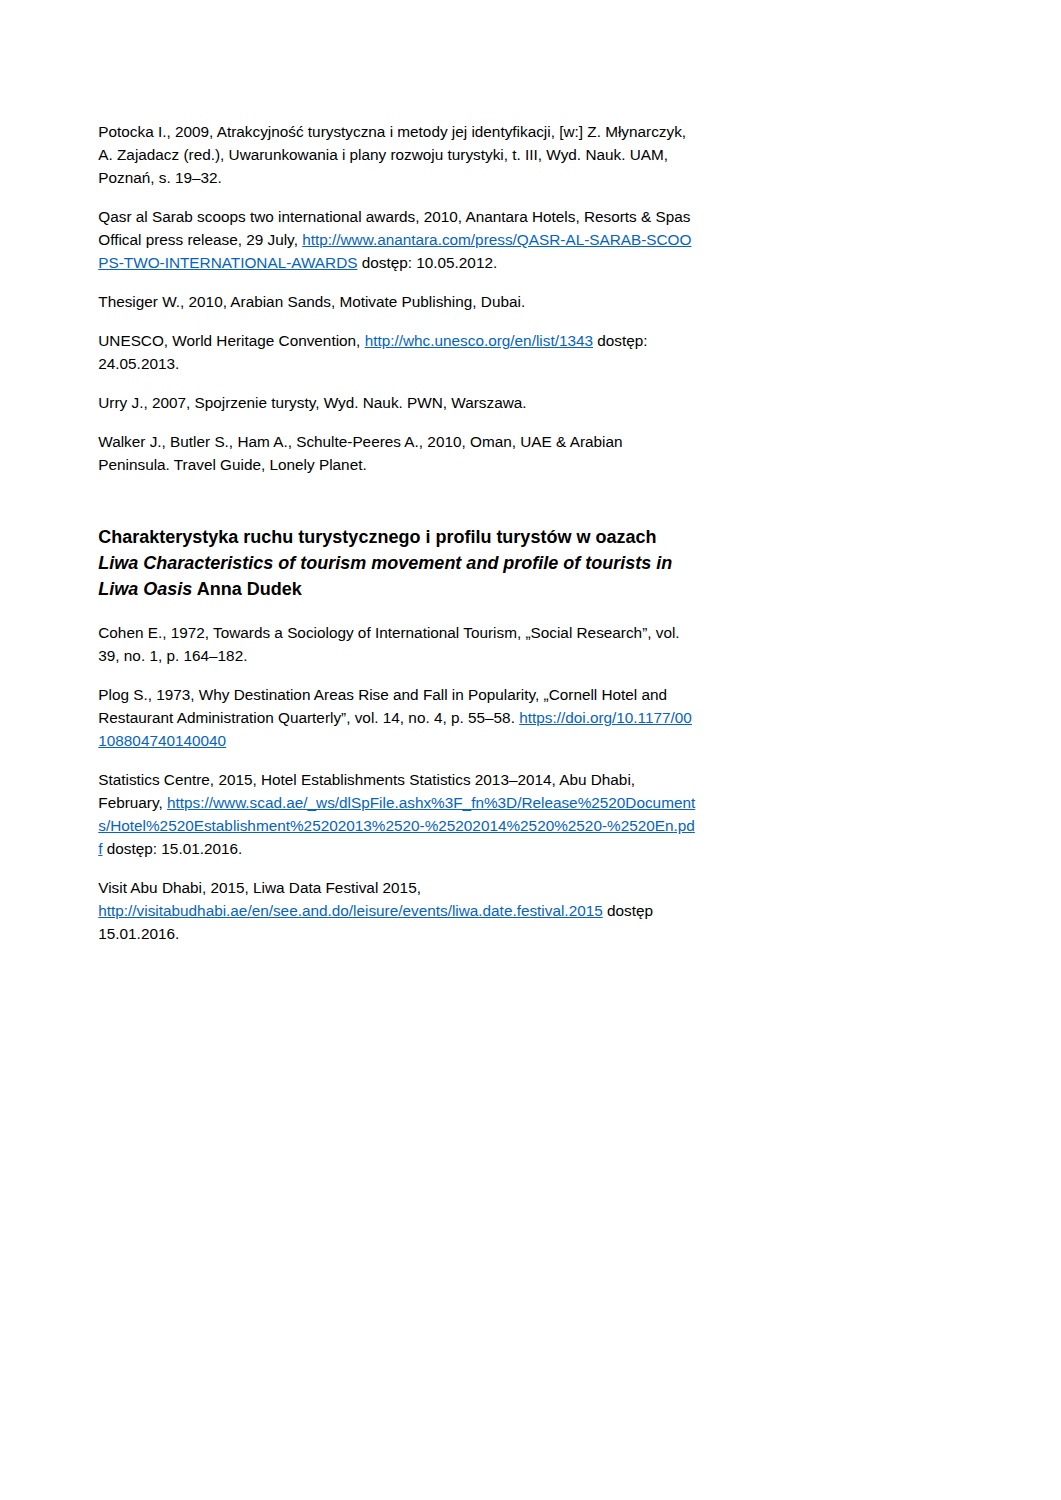Potocka I., 2009, Atrakcyjność turystyczna i metody jej identyfikacji, [w:] Z. Młynarczyk, A. Zajadacz (red.), Uwarunkowania i plany rozwoju turystyki, t. III, Wyd. Nauk. UAM, Poznań, s. 19–32.
Qasr al Sarab scoops two international awards, 2010, Anantara Hotels, Resorts & Spas Offical press release, 29 July, http://www.anantara.com/press/QASR-AL-SARAB-SCOOPS-TWO-INTERNATIONAL-AWARDS dostęp: 10.05.2012.
Thesiger W., 2010, Arabian Sands, Motivate Publishing, Dubai.
UNESCO, World Heritage Convention, http://whc.unesco.org/en/list/1343 dostęp: 24.05.2013.
Urry J., 2007, Spojrzenie turysty, Wyd. Nauk. PWN, Warszawa.
Walker J., Butler S., Ham A., Schulte-Peeres A., 2010, Oman, UAE & Arabian Peninsula. Travel Guide, Lonely Planet.
Charakterystyka ruchu turystycznego i profilu turystów w oazach Liwa Characteristics of tourism movement and profile of tourists in Liwa Oasis Anna Dudek
Cohen E., 1972, Towards a Sociology of International Tourism, „Social Research”, vol. 39, no. 1, p. 164–182.
Plog S., 1973, Why Destination Areas Rise and Fall in Popularity, „Cornell Hotel and Restaurant Administration Quarterly”, vol. 14, no. 4, p. 55–58. https://doi.org/10.1177/00108804740140040
Statistics Centre, 2015, Hotel Establishments Statistics 2013–2014, Abu Dhabi, February, https://www.scad.ae/_ws/dlSpFile.ashx%3F_fn%3D/Release%2520Documents/Hotel%2520Establishment%25202013%2520-%25202014%2520%2520-%2520En.pdf dostęp: 15.01.2016.
Visit Abu Dhabi, 2015, Liwa Data Festival 2015,
http://visitabudhabi.ae/en/see.and.do/leisure/events/liwa.date.festival.2015 dostęp 15.01.2016.